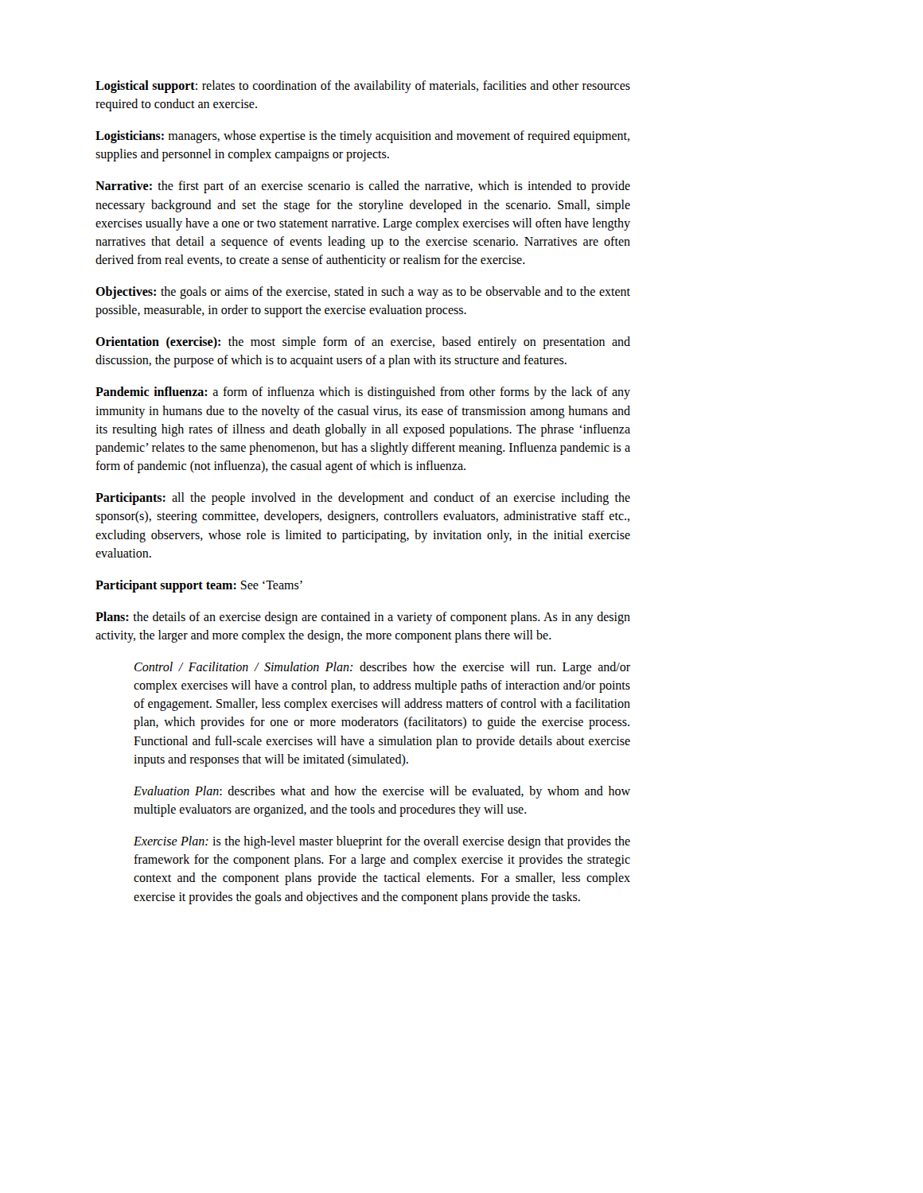Logistical support: relates to coordination of the availability of materials, facilities and other resources required to conduct an exercise.
Logisticians: managers, whose expertise is the timely acquisition and movement of required equipment, supplies and personnel in complex campaigns or projects.
Narrative: the first part of an exercise scenario is called the narrative, which is intended to provide necessary background and set the stage for the storyline developed in the scenario. Small, simple exercises usually have a one or two statement narrative. Large complex exercises will often have lengthy narratives that detail a sequence of events leading up to the exercise scenario. Narratives are often derived from real events, to create a sense of authenticity or realism for the exercise.
Objectives: the goals or aims of the exercise, stated in such a way as to be observable and to the extent possible, measurable, in order to support the exercise evaluation process.
Orientation (exercise): the most simple form of an exercise, based entirely on presentation and discussion, the purpose of which is to acquaint users of a plan with its structure and features.
Pandemic influenza: a form of influenza which is distinguished from other forms by the lack of any immunity in humans due to the novelty of the casual virus, its ease of transmission among humans and its resulting high rates of illness and death globally in all exposed populations. The phrase ‘influenza pandemic’ relates to the same phenomenon, but has a slightly different meaning. Influenza pandemic is a form of pandemic (not influenza), the casual agent of which is influenza.
Participants: all the people involved in the development and conduct of an exercise including the sponsor(s), steering committee, developers, designers, controllers evaluators, administrative staff etc., excluding observers, whose role is limited to participating, by invitation only, in the initial exercise evaluation.
Participant support team: See ‘Teams’
Plans: the details of an exercise design are contained in a variety of component plans. As in any design activity, the larger and more complex the design, the more component plans there will be.
Control / Facilitation / Simulation Plan: describes how the exercise will run. Large and/or complex exercises will have a control plan, to address multiple paths of interaction and/or points of engagement. Smaller, less complex exercises will address matters of control with a facilitation plan, which provides for one or more moderators (facilitators) to guide the exercise process. Functional and full-scale exercises will have a simulation plan to provide details about exercise inputs and responses that will be imitated (simulated).
Evaluation Plan: describes what and how the exercise will be evaluated, by whom and how multiple evaluators are organized, and the tools and procedures they will use.
Exercise Plan: is the high-level master blueprint for the overall exercise design that provides the framework for the component plans. For a large and complex exercise it provides the strategic context and the component plans provide the tactical elements. For a smaller, less complex exercise it provides the goals and objectives and the component plans provide the tasks.